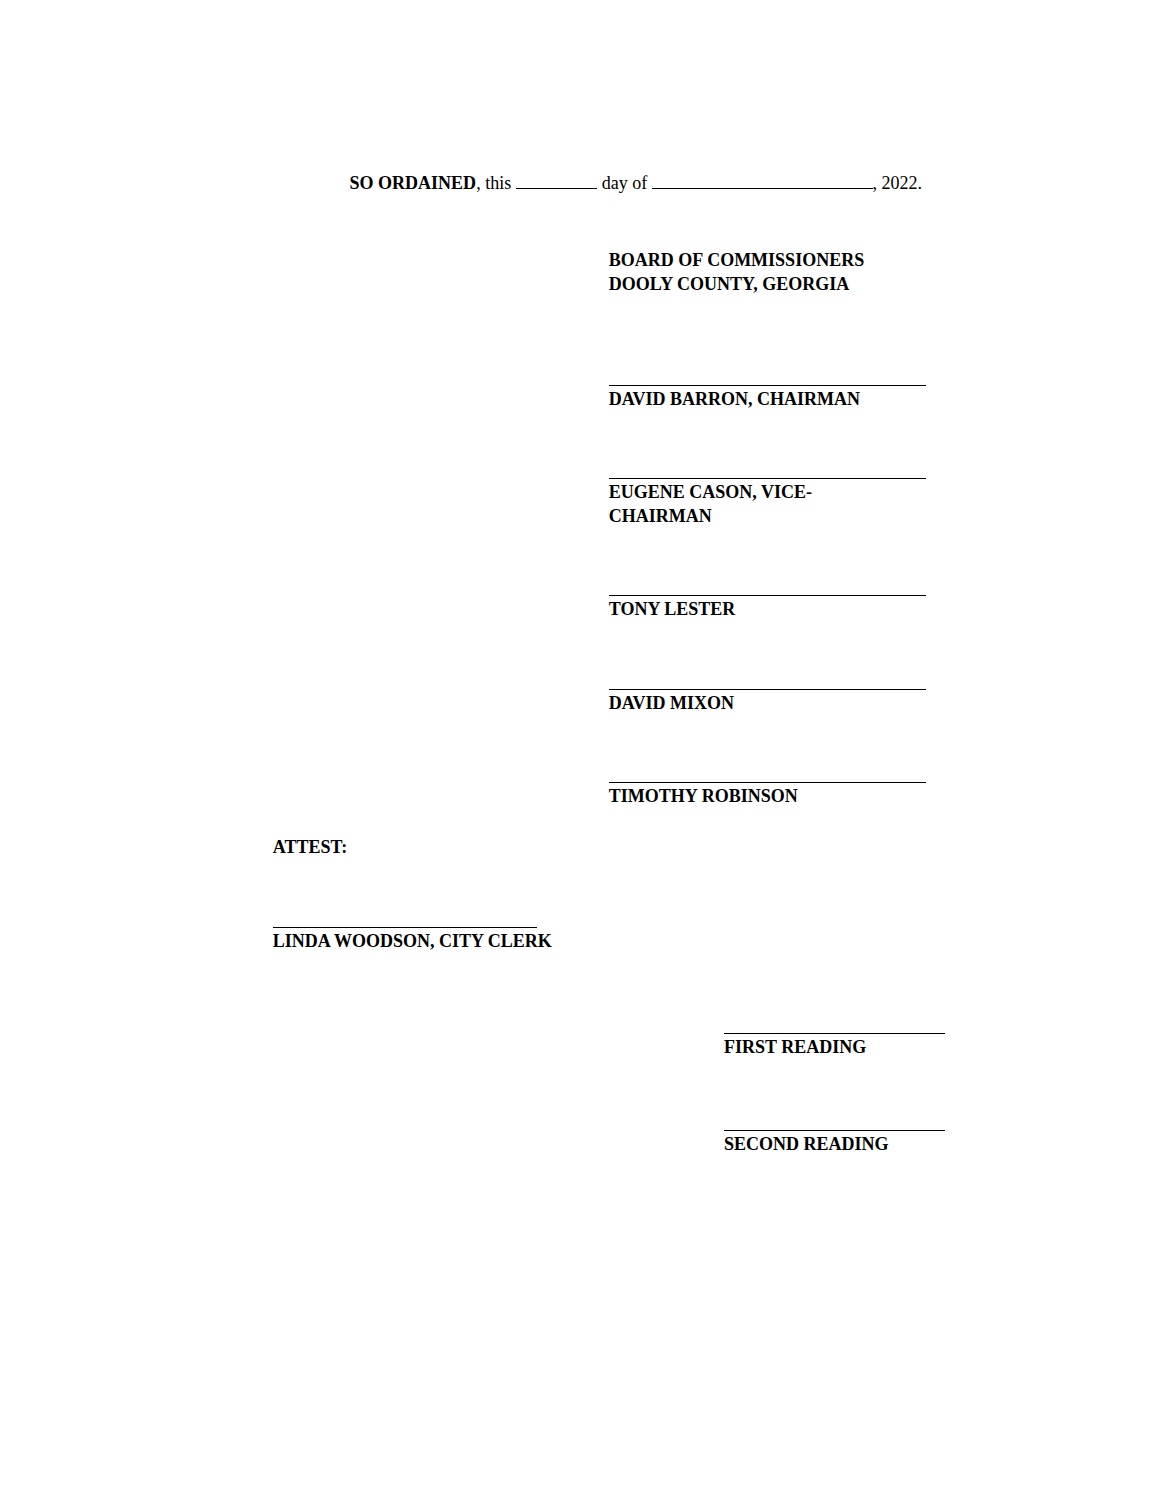SO ORDAINED, this day of , 2022.
BOARD OF COMMISSIONERS
DOOLY COUNTY, GEORGIA
DAVID BARRON, CHAIRMAN
EUGENE CASON, VICE-CHAIRMAN
TONY LESTER
DAVID MIXON
TIMOTHY ROBINSON
ATTEST:
LINDA WOODSON, CITY CLERK
FIRST READING
SECOND READING